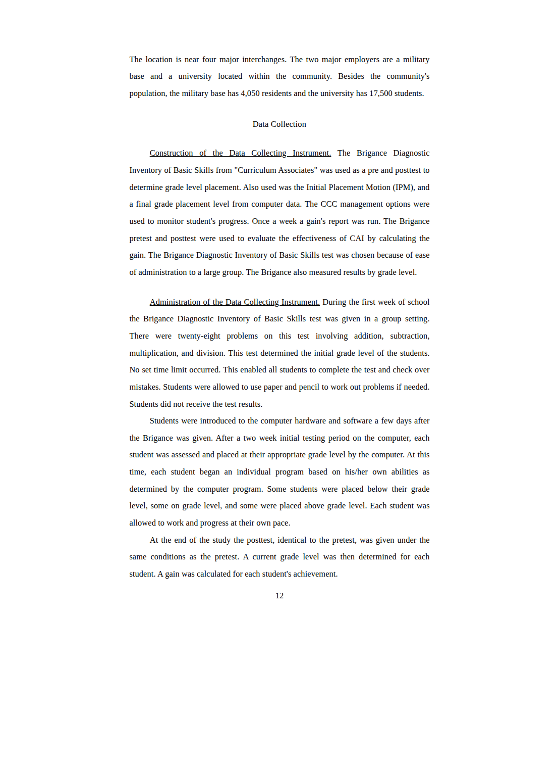The location is near four major interchanges. The two major employers are a military base and a university located within the community. Besides the community's population, the military base has 4,050 residents and the university has 17,500 students.
Data Collection
Construction of the Data Collecting Instrument. The Brigance Diagnostic Inventory of Basic Skills from "Curriculum Associates" was used as a pre and posttest to determine grade level placement. Also used was the Initial Placement Motion (IPM), and a final grade placement level from computer data. The CCC management options were used to monitor student's progress. Once a week a gain's report was run. The Brigance pretest and posttest were used to evaluate the effectiveness of CAI by calculating the gain. The Brigance Diagnostic Inventory of Basic Skills test was chosen because of ease of administration to a large group. The Brigance also measured results by grade level.
Administration of the Data Collecting Instrument. During the first week of school the Brigance Diagnostic Inventory of Basic Skills test was given in a group setting. There were twenty-eight problems on this test involving addition, subtraction, multiplication, and division. This test determined the initial grade level of the students. No set time limit occurred. This enabled all students to complete the test and check over mistakes. Students were allowed to use paper and pencil to work out problems if needed. Students did not receive the test results.
Students were introduced to the computer hardware and software a few days after the Brigance was given. After a two week initial testing period on the computer, each student was assessed and placed at their appropriate grade level by the computer. At this time, each student began an individual program based on his/her own abilities as determined by the computer program. Some students were placed below their grade level, some on grade level, and some were placed above grade level. Each student was allowed to work and progress at their own pace.
At the end of the study the posttest, identical to the pretest, was given under the same conditions as the pretest. A current grade level was then determined for each student. A gain was calculated for each student's achievement.
12